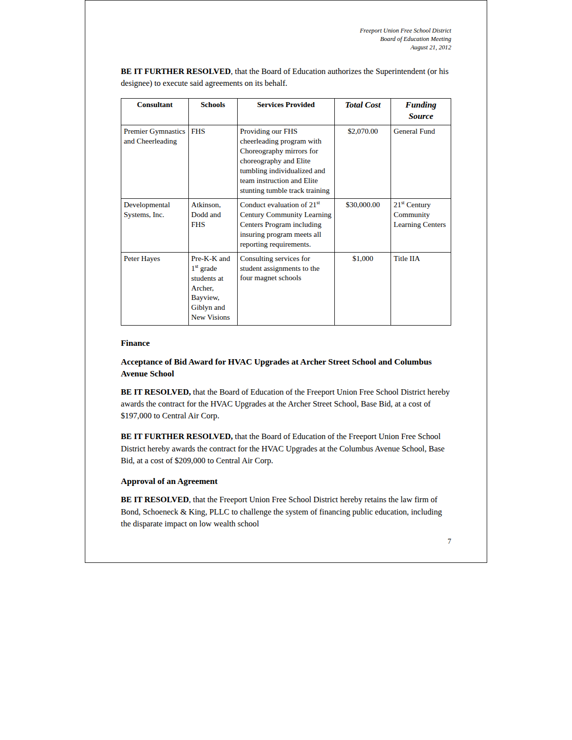Freeport Union Free School District
Board of Education Meeting
August 21, 2012
BE IT FURTHER RESOLVED, that the Board of Education authorizes the Superintendent (or his designee) to execute said agreements on its behalf.
| Consultant | Schools | Services Provided | Total Cost | Funding Source |
| --- | --- | --- | --- | --- |
| Premier Gymnastics and Cheerleading | FHS | Providing our FHS cheerleading program with Choreography mirrors for choreography and Elite tumbling individualized and team instruction and Elite stunting tumble track training | $2,070.00 | General Fund |
| Developmental Systems, Inc. | Atkinson, Dodd and FHS | Conduct evaluation of 21 st Century Community Learning Centers Program including insuring program meets all reporting requirements. | $30,000.00 | 21 st Century Community Learning Centers |
| Peter Hayes | Pre-K-K and 1 st grade students at Archer, Bayview, Giblyn and New Visions | Consulting services for student assignments to the four magnet schools | $1,000 | Title IIA |
Finance
Acceptance of Bid Award for HVAC Upgrades at Archer Street School and Columbus Avenue School
BE IT RESOLVED, that the Board of Education of the Freeport Union Free School District hereby awards the contract for the HVAC Upgrades at the Archer Street School, Base Bid, at a cost of $197,000 to Central Air Corp.
BE IT FURTHER RESOLVED, that the Board of Education of the Freeport Union Free School District hereby awards the contract for the HVAC Upgrades at the Columbus Avenue School, Base Bid, at a cost of $209,000 to Central Air Corp.
Approval of an Agreement
BE IT RESOLVED, that the Freeport Union Free School District hereby retains the law firm of Bond, Schoeneck & King, PLLC to challenge the system of financing public education, including the disparate impact on low wealth school
7